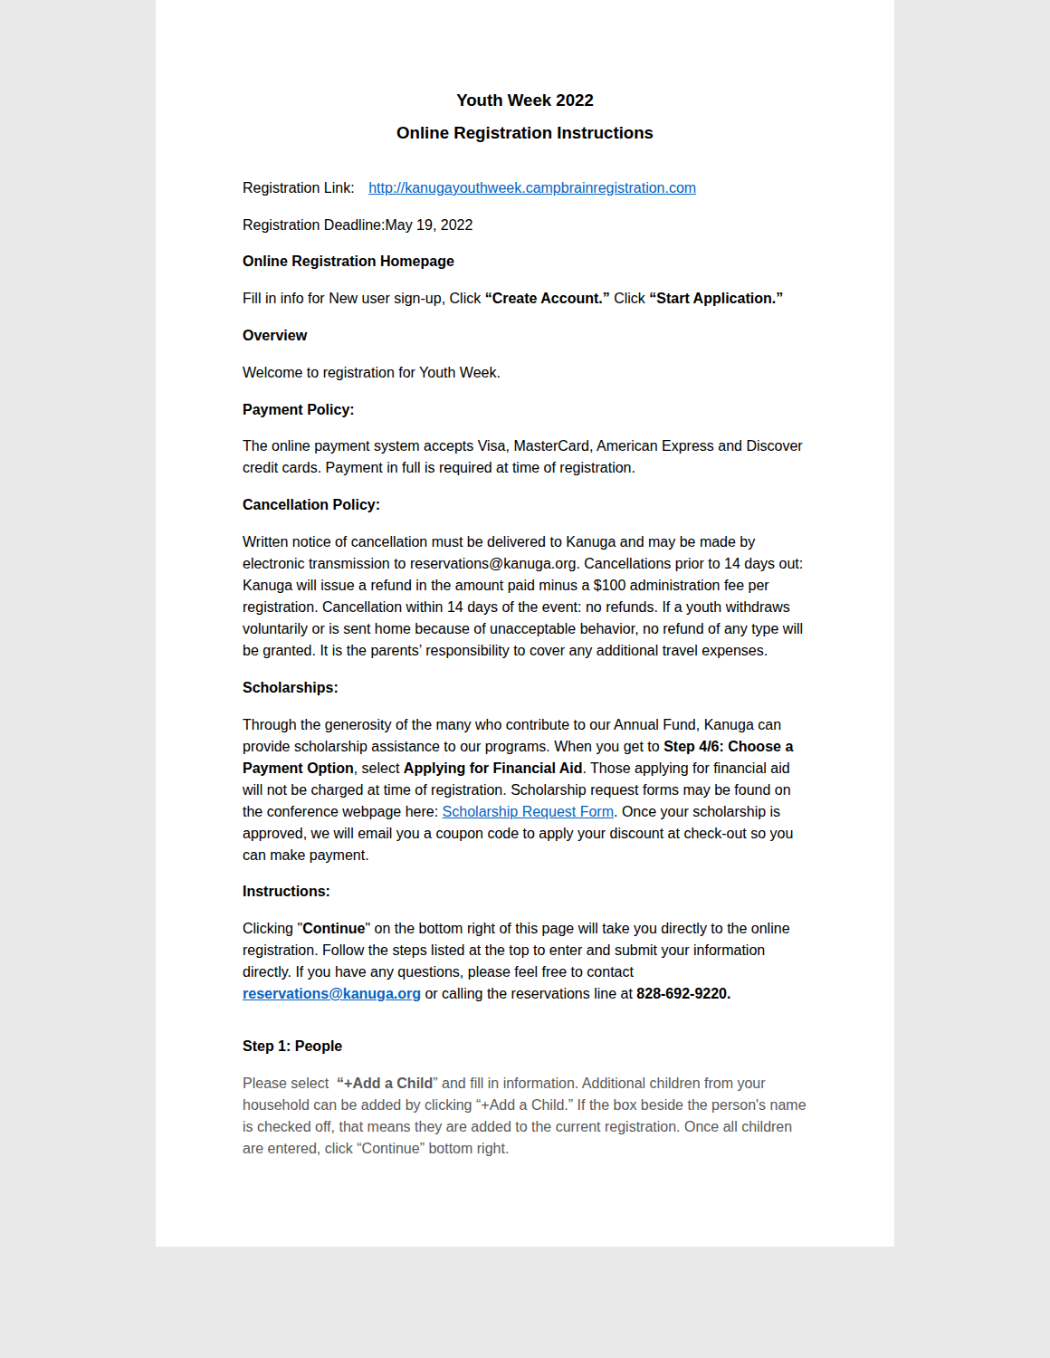Youth Week 2022Online Registration Instructions
Registration Link: http://kanugayouthweek.campbrainregistration.com
Registration Deadline: May 19, 2022
Online Registration Homepage
Fill in info for New user sign-up, Click “Create Account.” Click “Start Application.”
Overview
Welcome to registration for Youth Week.
Payment Policy:
The online payment system accepts Visa, MasterCard, American Express and Discover credit cards. Payment in full is required at time of registration.
Cancellation Policy:
Written notice of cancellation must be delivered to Kanuga and may be made by electronic transmission to reservations@kanuga.org. Cancellations prior to 14 days out: Kanuga will issue a refund in the amount paid minus a $100 administration fee per registration. Cancellation within 14 days of the event: no refunds. If a youth withdraws voluntarily or is sent home because of unacceptable behavior, no refund of any type will be granted. It is the parents’ responsibility to cover any additional travel expenses.
Scholarships:
Through the generosity of the many who contribute to our Annual Fund, Kanuga can provide scholarship assistance to our programs. When you get to Step 4/6: Choose a Payment Option, select Applying for Financial Aid. Those applying for financial aid will not be charged at time of registration. Scholarship request forms may be found on the conference webpage here: Scholarship Request Form. Once your scholarship is approved, we will email you a coupon code to apply your discount at check-out so you can make payment.
Instructions:
Clicking "Continue" on the bottom right of this page will take you directly to the online registration. Follow the steps listed at the top to enter and submit your information directly. If you have any questions, please feel free to contact reservations@kanuga.org or calling the reservations line at 828-692-9220.
Step 1: People
Please select “+Add a Child” and fill in information. Additional children from your household can be added by clicking “+Add a Child.” If the box beside the person's name is checked off, that means they are added to the current registration. Once all children are entered, click “Continue” bottom right.